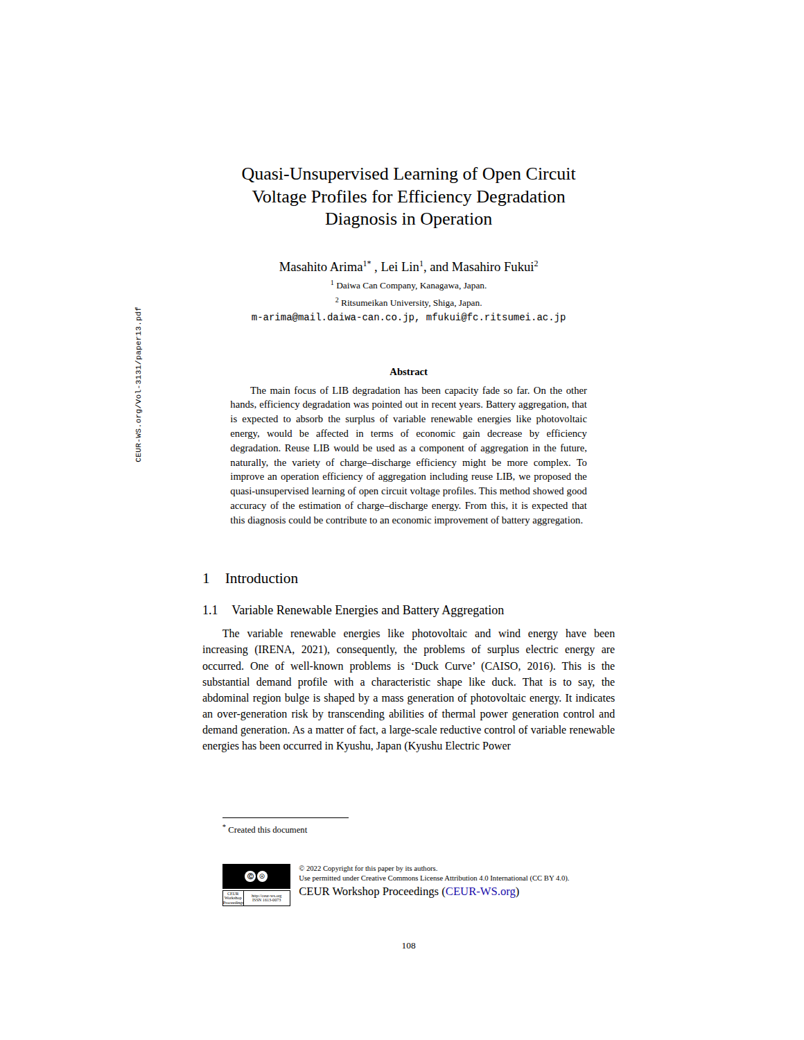CEUR-WS.org/Vol-3131/paper13.pdf
Quasi-Unsupervised Learning of Open Circuit
Voltage Profiles for Efficiency Degradation
Diagnosis in Operation
Masahito Arima1* , Lei Lin1, and Masahiro Fukui2
1 Daiwa Can Company, Kanagawa, Japan.
2 Ritsumeikan University, Shiga, Japan.
m-arima@mail.daiwa-can.co.jp, mfukui@fc.ritsumei.ac.jp
Abstract
The main focus of LIB degradation has been capacity fade so far. On the other hands, efficiency degradation was pointed out in recent years. Battery aggregation, that is expected to absorb the surplus of variable renewable energies like photovoltaic energy, would be affected in terms of economic gain decrease by efficiency degradation. Reuse LIB would be used as a component of aggregation in the future, naturally, the variety of charge–discharge efficiency might be more complex. To improve an operation efficiency of aggregation including reuse LIB, we proposed the quasi-unsupervised learning of open circuit voltage profiles. This method showed good accuracy of the estimation of charge–discharge energy. From this, it is expected that this diagnosis could be contribute to an economic improvement of battery aggregation.
1 Introduction
1.1 Variable Renewable Energies and Battery Aggregation
The variable renewable energies like photovoltaic and wind energy have been increasing (IRENA, 2021), consequently, the problems of surplus electric energy are occurred. One of well-known problems is ‘Duck Curve’ (CAISO, 2016). This is the substantial demand profile with a characteristic shape like duck. That is to say, the abdominal region bulge is shaped by a mass generation of photovoltaic energy. It indicates an over-generation risk by transcending abilities of thermal power generation control and demand generation. As a matter of fact, a large-scale reductive control of variable renewable energies has been occurred in Kyushu, Japan (Kyushu Electric Power
* Created this document
Ⓒ
☉
CEUR
Workshop
Proceedings
http://ceur-ws.org
ISSN 1613-0073
© 2022 Copyright for this paper by its authors.
Use permitted under Creative Commons License Attribution 4.0 International (CC BY 4.0). CEUR Workshop Proceedings (CEUR-WS.org)
108